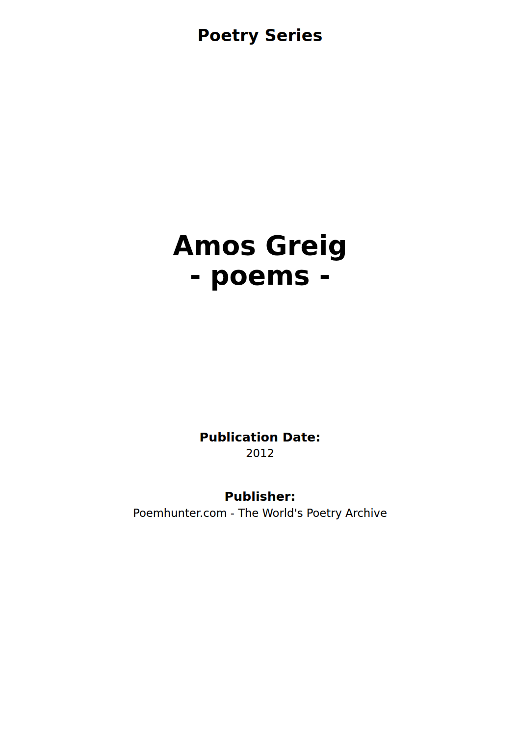Poetry Series
Amos Greig
- poems -
Publication Date:
2012
Publisher:
Poemhunter.com - The World's Poetry Archive